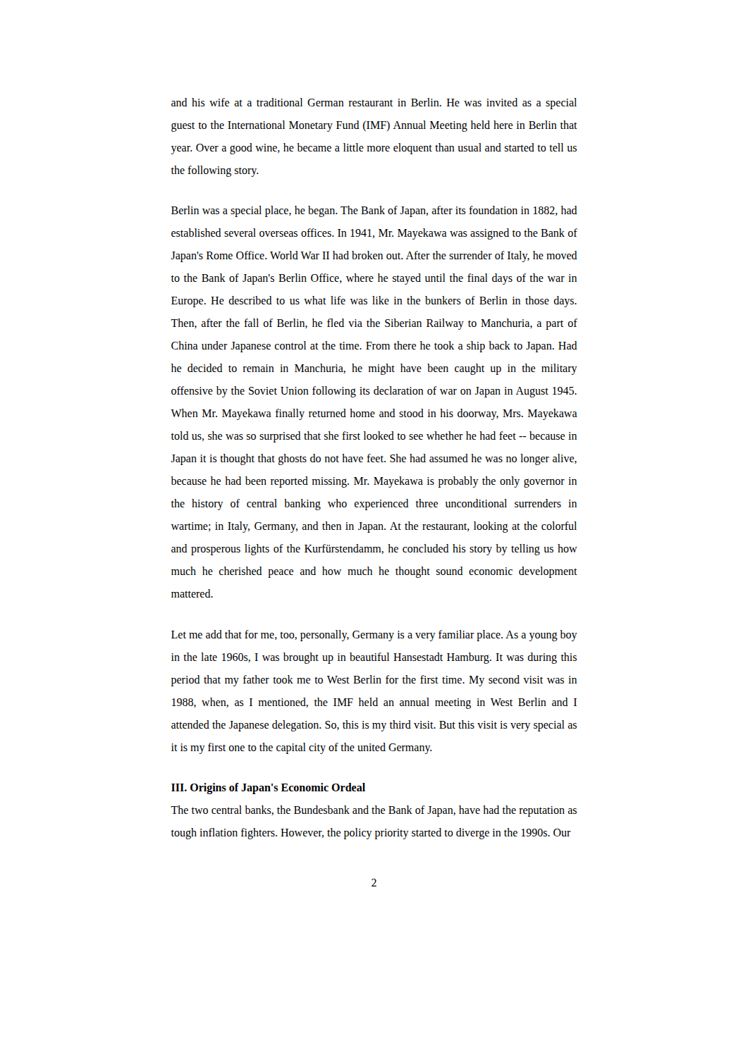and his wife at a traditional German restaurant in Berlin. He was invited as a special guest to the International Monetary Fund (IMF) Annual Meeting held here in Berlin that year. Over a good wine, he became a little more eloquent than usual and started to tell us the following story.
Berlin was a special place, he began. The Bank of Japan, after its foundation in 1882, had established several overseas offices. In 1941, Mr. Mayekawa was assigned to the Bank of Japan's Rome Office. World War II had broken out. After the surrender of Italy, he moved to the Bank of Japan's Berlin Office, where he stayed until the final days of the war in Europe. He described to us what life was like in the bunkers of Berlin in those days. Then, after the fall of Berlin, he fled via the Siberian Railway to Manchuria, a part of China under Japanese control at the time. From there he took a ship back to Japan. Had he decided to remain in Manchuria, he might have been caught up in the military offensive by the Soviet Union following its declaration of war on Japan in August 1945. When Mr. Mayekawa finally returned home and stood in his doorway, Mrs. Mayekawa told us, she was so surprised that she first looked to see whether he had feet -- because in Japan it is thought that ghosts do not have feet. She had assumed he was no longer alive, because he had been reported missing. Mr. Mayekawa is probably the only governor in the history of central banking who experienced three unconditional surrenders in wartime; in Italy, Germany, and then in Japan. At the restaurant, looking at the colorful and prosperous lights of the Kurfürstendamm, he concluded his story by telling us how much he cherished peace and how much he thought sound economic development mattered.
Let me add that for me, too, personally, Germany is a very familiar place. As a young boy in the late 1960s, I was brought up in beautiful Hansestadt Hamburg. It was during this period that my father took me to West Berlin for the first time. My second visit was in 1988, when, as I mentioned, the IMF held an annual meeting in West Berlin and I attended the Japanese delegation. So, this is my third visit. But this visit is very special as it is my first one to the capital city of the united Germany.
III. Origins of Japan's Economic Ordeal
The two central banks, the Bundesbank and the Bank of Japan, have had the reputation as tough inflation fighters. However, the policy priority started to diverge in the 1990s. Our
2